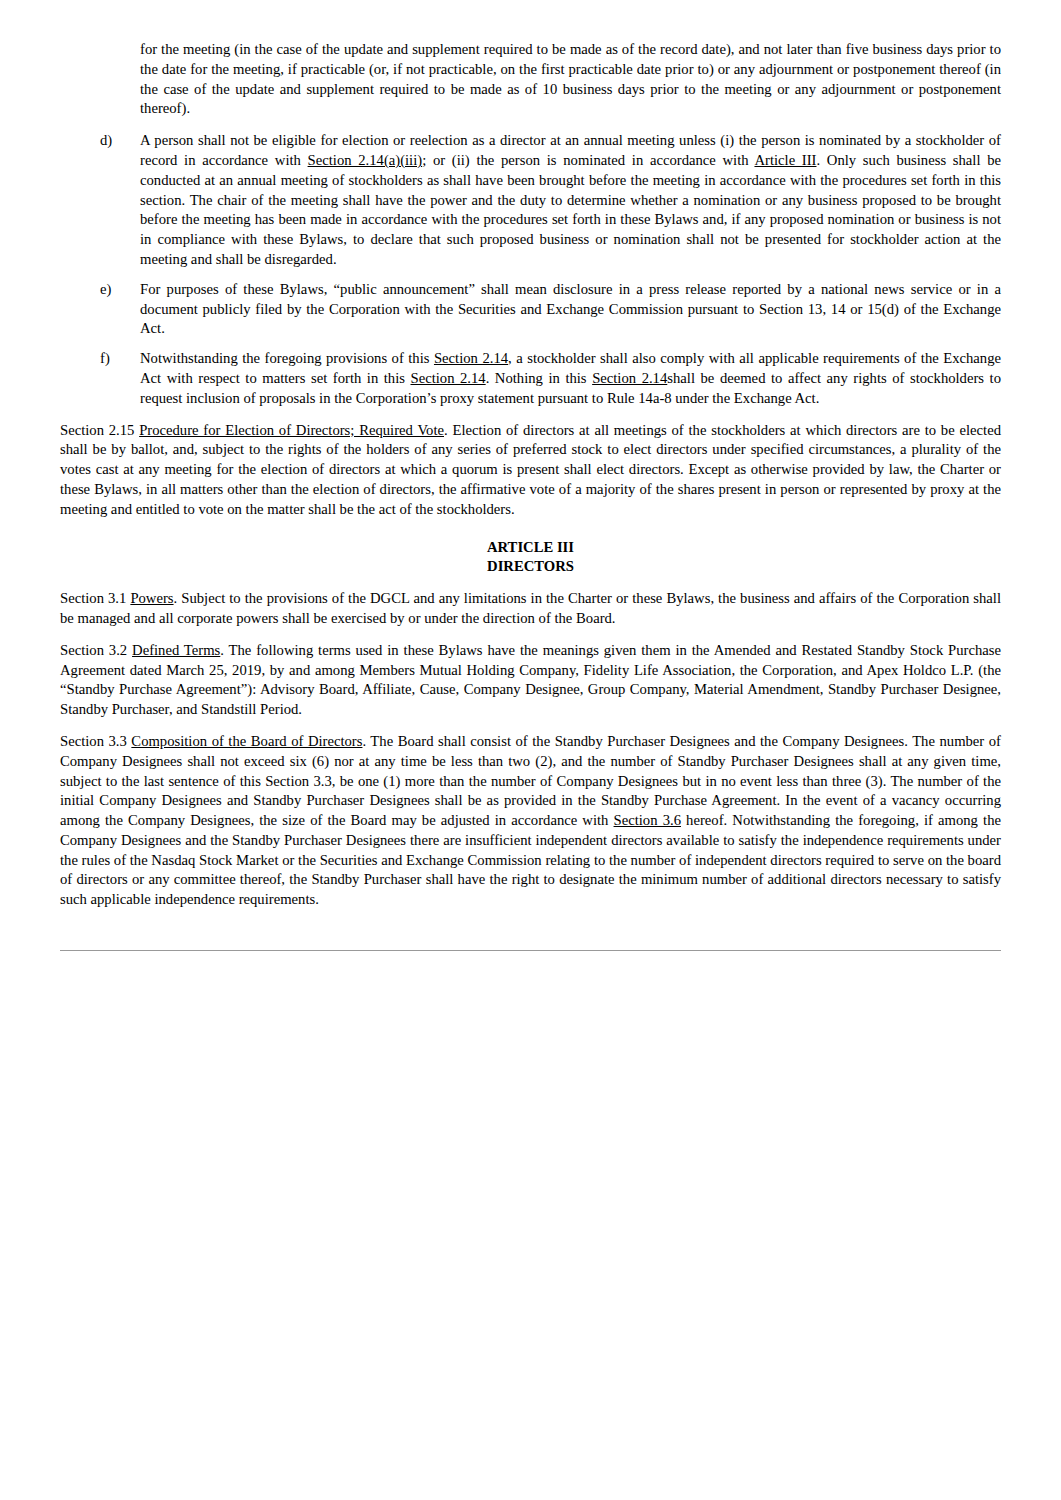for the meeting (in the case of the update and supplement required to be made as of the record date), and not later than five business days prior to the date for the meeting, if practicable (or, if not practicable, on the first practicable date prior to) or any adjournment or postponement thereof (in the case of the update and supplement required to be made as of 10 business days prior to the meeting or any adjournment or postponement thereof).
d)
A person shall not be eligible for election or reelection as a director at an annual meeting unless (i) the person is nominated by a stockholder of record in accordance with Section 2.14(a)(iii); or (ii) the person is nominated in accordance with Article III. Only such business shall be conducted at an annual meeting of stockholders as shall have been brought before the meeting in accordance with the procedures set forth in this section. The chair of the meeting shall have the power and the duty to determine whether a nomination or any business proposed to be brought before the meeting has been made in accordance with the procedures set forth in these Bylaws and, if any proposed nomination or business is not in compliance with these Bylaws, to declare that such proposed business or nomination shall not be presented for stockholder action at the meeting and shall be disregarded.
e)
For purposes of these Bylaws, “public announcement” shall mean disclosure in a press release reported by a national news service or in a document publicly filed by the Corporation with the Securities and Exchange Commission pursuant to Section 13, 14 or 15(d) of the Exchange Act.
f)
Notwithstanding the foregoing provisions of this Section 2.14, a stockholder shall also comply with all applicable requirements of the Exchange Act with respect to matters set forth in this Section 2.14. Nothing in this Section 2.14shall be deemed to affect any rights of stockholders to request inclusion of proposals in the Corporation’s proxy statement pursuant to Rule 14a-8 under the Exchange Act.
Section 2.15 Procedure for Election of Directors; Required Vote. Election of directors at all meetings of the stockholders at which directors are to be elected shall be by ballot, and, subject to the rights of the holders of any series of preferred stock to elect directors under specified circumstances, a plurality of the votes cast at any meeting for the election of directors at which a quorum is present shall elect directors. Except as otherwise provided by law, the Charter or these Bylaws, in all matters other than the election of directors, the affirmative vote of a majority of the shares present in person or represented by proxy at the meeting and entitled to vote on the matter shall be the act of the stockholders.
ARTICLE III
DIRECTORS
Section 3.1 Powers. Subject to the provisions of the DGCL and any limitations in the Charter or these Bylaws, the business and affairs of the Corporation shall be managed and all corporate powers shall be exercised by or under the direction of the Board.
Section 3.2 Defined Terms. The following terms used in these Bylaws have the meanings given them in the Amended and Restated Standby Stock Purchase Agreement dated March 25, 2019, by and among Members Mutual Holding Company, Fidelity Life Association, the Corporation, and Apex Holdco L.P. (the “Standby Purchase Agreement”): Advisory Board, Affiliate, Cause, Company Designee, Group Company, Material Amendment, Standby Purchaser Designee, Standby Purchaser, and Standstill Period.
Section 3.3 Composition of the Board of Directors. The Board shall consist of the Standby Purchaser Designees and the Company Designees. The number of Company Designees shall not exceed six (6) nor at any time be less than two (2), and the number of Standby Purchaser Designees shall at any given time, subject to the last sentence of this Section 3.3, be one (1) more than the number of Company Designees but in no event less than three (3). The number of the initial Company Designees and Standby Purchaser Designees shall be as provided in the Standby Purchase Agreement. In the event of a vacancy occurring among the Company Designees, the size of the Board may be adjusted in accordance with Section 3.6 hereof. Notwithstanding the foregoing, if among the Company Designees and the Standby Purchaser Designees there are insufficient independent directors available to satisfy the independence requirements under the rules of the Nasdaq Stock Market or the Securities and Exchange Commission relating to the number of independent directors required to serve on the board of directors or any committee thereof, the Standby Purchaser shall have the right to designate the minimum number of additional directors necessary to satisfy such applicable independence requirements.